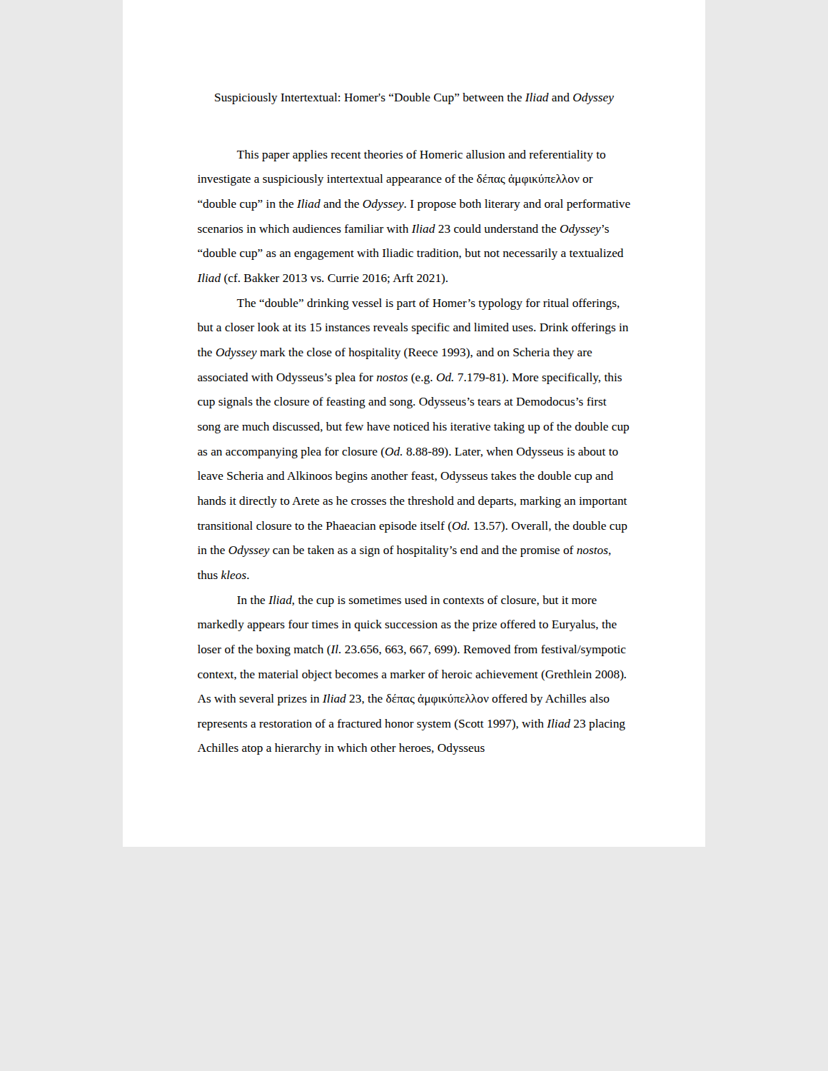Suspiciously Intertextual: Homer's “Double Cup” between the Iliad and Odyssey
This paper applies recent theories of Homeric allusion and referentiality to investigate a suspiciously intertextual appearance of the δέπας ἀμφικύπελλον or “double cup” in the Iliad and the Odyssey. I propose both literary and oral performative scenarios in which audiences familiar with Iliad 23 could understand the Odyssey’s “double cup” as an engagement with Iliadic tradition, but not necessarily a textualized Iliad (cf. Bakker 2013 vs. Currie 2016; Arft 2021).
The “double” drinking vessel is part of Homer’s typology for ritual offerings, but a closer look at its 15 instances reveals specific and limited uses. Drink offerings in the Odyssey mark the close of hospitality (Reece 1993), and on Scheria they are associated with Odysseus’s plea for nostos (e.g. Od. 7.179-81). More specifically, this cup signals the closure of feasting and song. Odysseus’s tears at Demodocus’s first song are much discussed, but few have noticed his iterative taking up of the double cup as an accompanying plea for closure (Od. 8.88-89). Later, when Odysseus is about to leave Scheria and Alkinoos begins another feast, Odysseus takes the double cup and hands it directly to Arete as he crosses the threshold and departs, marking an important transitional closure to the Phaeacian episode itself (Od. 13.57). Overall, the double cup in the Odyssey can be taken as a sign of hospitality’s end and the promise of nostos, thus kleos.
In the Iliad, the cup is sometimes used in contexts of closure, but it more markedly appears four times in quick succession as the prize offered to Euryalus, the loser of the boxing match (Il. 23.656, 663, 667, 699). Removed from festival/sympotic context, the material object becomes a marker of heroic achievement (Grethlein 2008). As with several prizes in Iliad 23, the δέπας ἀμφικύπελλον offered by Achilles also represents a restoration of a fractured honor system (Scott 1997), with Iliad 23 placing Achilles atop a hierarchy in which other heroes, Odysseus